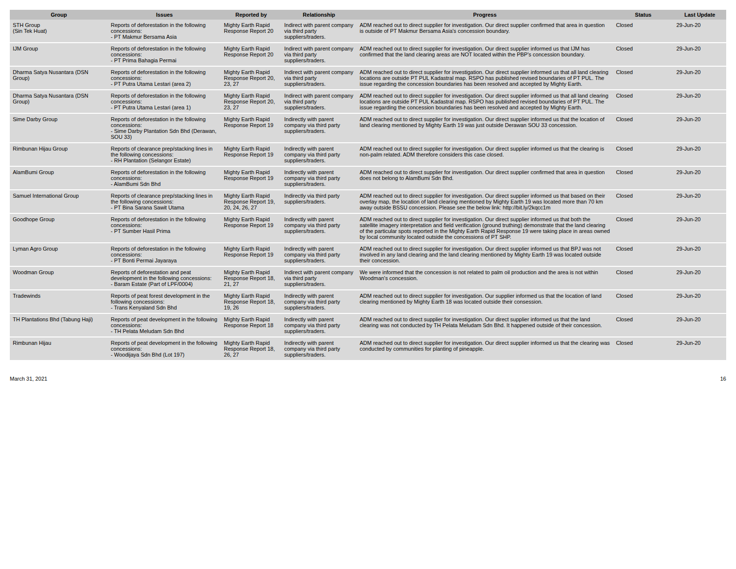| Group | Issues | Reported by | Relationship | Progress | Status | Last Update |
| --- | --- | --- | --- | --- | --- | --- |
| STH Group (Sin Tek Huat) | Reports of deforestation in the following concessions: - PT Makmur Bersama Asia | Mighty Earth Rapid Response Report 20 | Indirect with parent company via third party suppliers/traders. | ADM reached out to direct supplier for investigation. Our direct supplier confirmed that area in question is outside of PT Makmur Bersama Asia's concession boundary. | Closed | 29-Jun-20 |
| IJM Group | Reports of deforestation in the following concessions: - PT Prima Bahagia Permai | Mighty Earth Rapid Response Report 20 | Indirect with parent company via third party suppliers/traders. | ADM reached out to direct supplier for investigation. Our direct supplier informed us that IJM has confirmed that the land clearing areas are NOT located within the PBP's concession boundary. | Closed | 29-Jun-20 |
| Dharma Satya Nusantara (DSN Group) | Reports of deforestation in the following concessions: - PT Putra Utama Lestari (area 2) | Mighty Earth Rapid Response Report 20, 23, 27 | Indirect with parent company via third party suppliers/traders. | ADM reached out to direct supplier for investigation. Our direct supplier informed us that all land clearing locations are outside PT PUL Kadastral map. RSPO has published revised boundaries of PT PUL. The issue regarding the concession boundaries has been resolved and accepted by Mighty Earth. | Closed | 29-Jun-20 |
| Dharma Satya Nusantara (DSN Group) | Reports of deforestation in the following concessions: - PT Putra Utama Lestari (area 1) | Mighty Earth Rapid Response Report 20, 23, 27 | Indirect with parent company via third party suppliers/traders. | ADM reached out to direct supplier for investigation. Our direct supplier informed us that all land clearing locations are outside PT PUL Kadastral map. RSPO has published revised boundaries of PT PUL. The issue regarding the concession boundaries has been resolved and accepted by Mighty Earth. | Closed | 29-Jun-20 |
| Sime Darby Group | Reports of deforestation in the following concessions: - Sime Darby Plantation Sdn Bhd (Derawan, SOU 33) | Mighty Earth Rapid Response Report 19 | Indirectly with parent company via third party suppliers/traders. | ADM reached out to direct supplier for investigation. Our direct supplier informed us that the location of land clearing mentioned by Mighty Earth 19 was just outside Derawan SOU 33 concession. | Closed | 29-Jun-20 |
| Rimbunan Hijau Group | Reports of clearance prep/stacking lines in the following concessions: - RH Plantation (Selangor Estate) | Mighty Earth Rapid Response Report 19 | Indirectly with parent company via third party suppliers/traders. | ADM reached out to direct supplier for investigation. Our direct supplier informed us that the clearing is non-palm related. ADM therefore considers this case closed. | Closed | 29-Jun-20 |
| AlamBumi Group | Reports of deforestation in the following concessions: - AlamBumi Sdn Bhd | Mighty Earth Rapid Response Report 19 | Indirectly with parent company via third party suppliers/traders. | ADM reached out to direct supplier for investigation. Our direct supplier confirmed that area in question does not belong to AlamBumi Sdn Bhd. | Closed | 29-Jun-20 |
| Samuel International Group | Reports of clearance prep/stacking lines in the following concessions: - PT Bina Sarana Sawit Utama | Mighty Earth Rapid Response Report 19, 20, 24, 26, 27 | Indirectly via third party suppliers/traders. | ADM reached out to direct supplier for investigation. Our direct supplier informed us that based on their overlay map, the location of land clearing mentioned by Mighty Earth 19 was located more than 70 km away outside BSSU concession. Please see the below link: http://bit.ly/2kqcc1m | Closed | 29-Jun-20 |
| Goodhope Group | Reports of deforestation in the following concessions: - PT Sumber Hasil Prima | Mighty Earth Rapid Response Report 19 | Indirectly with parent company via third party suppliers/traders. | ADM reached out to direct supplier for investigation. Our direct supplier informed us that both the satellite imagery interpretation and field verification (ground truthing) demonstrate that the land clearing of the particular spots reported in the Mighty Earth Rapid Response 19 were taking place in areas owned by local community located outside the concessions of PT SHP. | Closed | 29-Jun-20 |
| Lyman Agro Group | Reports of deforestation in the following concessions: - PT Bonti Permai Jayaraya | Mighty Earth Rapid Response Report 19 | Indirectly with parent company via third party suppliers/traders. | ADM reached out to direct supplier for investigation. Our direct supplier informed us that BPJ was not involved in any land clearing and the land clearing mentioned by Mighty Earth 19 was located outside their concession. | Closed | 29-Jun-20 |
| Woodman Group | Reports of deforestation and peat development in the following concessions: - Baram Estate (Part of LPF/0004) | Mighty Earth Rapid Response Report 18, 21, 27 | Indirect with parent company via third party suppliers/traders. | We were informed that the concession is not related to palm oil production and the area is not within Woodman's concession. | Closed | 29-Jun-20 |
| Tradewinds | Reports of peat forest development in the following concessions: - Trans Kenyaland Sdn Bhd | Mighty Earth Rapid Response Report 18, 19, 26 | Indirectly with parent company via third party suppliers/traders. | ADM reached out to direct supplier for investigation. Our supplier informed us that the location of land clearing mentioned by Mighty Earth 18 was located outside their consession. | Closed | 29-Jun-20 |
| TH Plantations Bhd (Tabung Haji) | Reports of peat development in the following concessions: - TH Pelata Meludam Sdn Bhd | Mighty Earth Rapid Response Report 18 | Indirectly with parent company via third party suppliers/traders. | ADM reached out to direct supplier for investigation. Our direct supplier informed us that the land clearing was not conducted by TH Pelata Meludam Sdn Bhd. It happened outside of their concession. | Closed | 29-Jun-20 |
| Rimbunan Hijau | Reports of peat development in the following concessions: - Woodijaya Sdn Bhd (Lot 197) | Mighty Earth Rapid Response Report 18, 26, 27 | Indirectly with parent company via third party suppliers/traders. | ADM reached out to direct supplier for investigation. Our direct supplier informed us that the clearing was conducted by communities for planting of pineapple. | Closed | 29-Jun-20 |
March 31, 2021 16